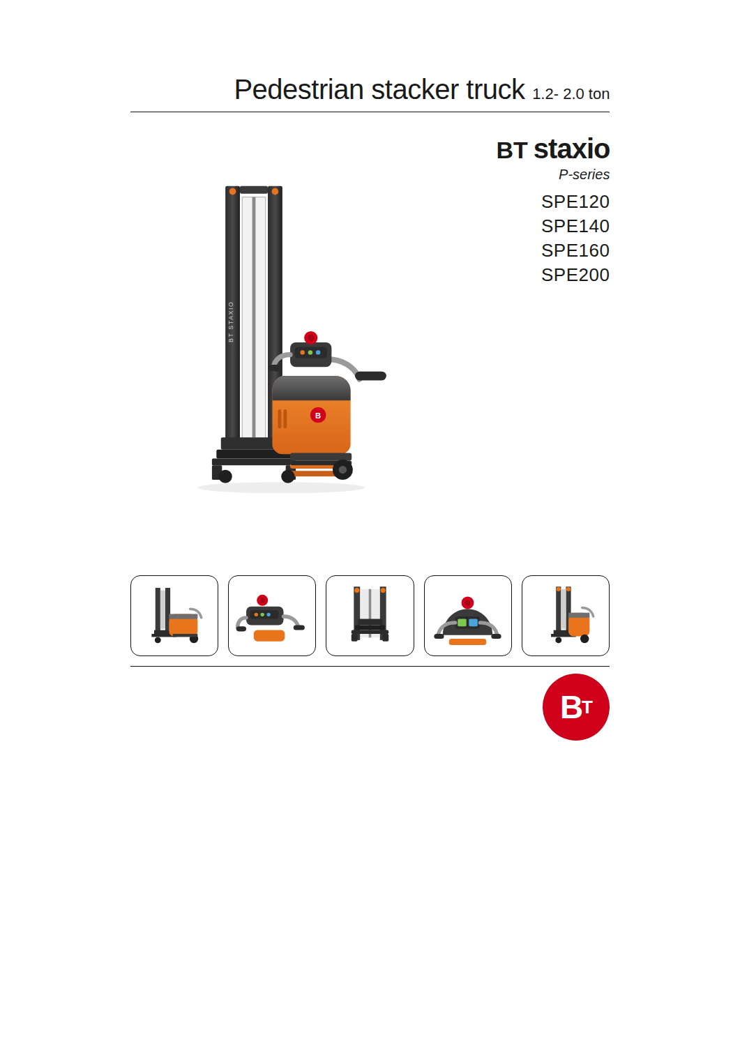Pedestrian stacker truck 1.2- 2.0 ton
BT STAXIO B
BT staxio
P-series
SPE120
SPE140
SPE160
SPE200
BT